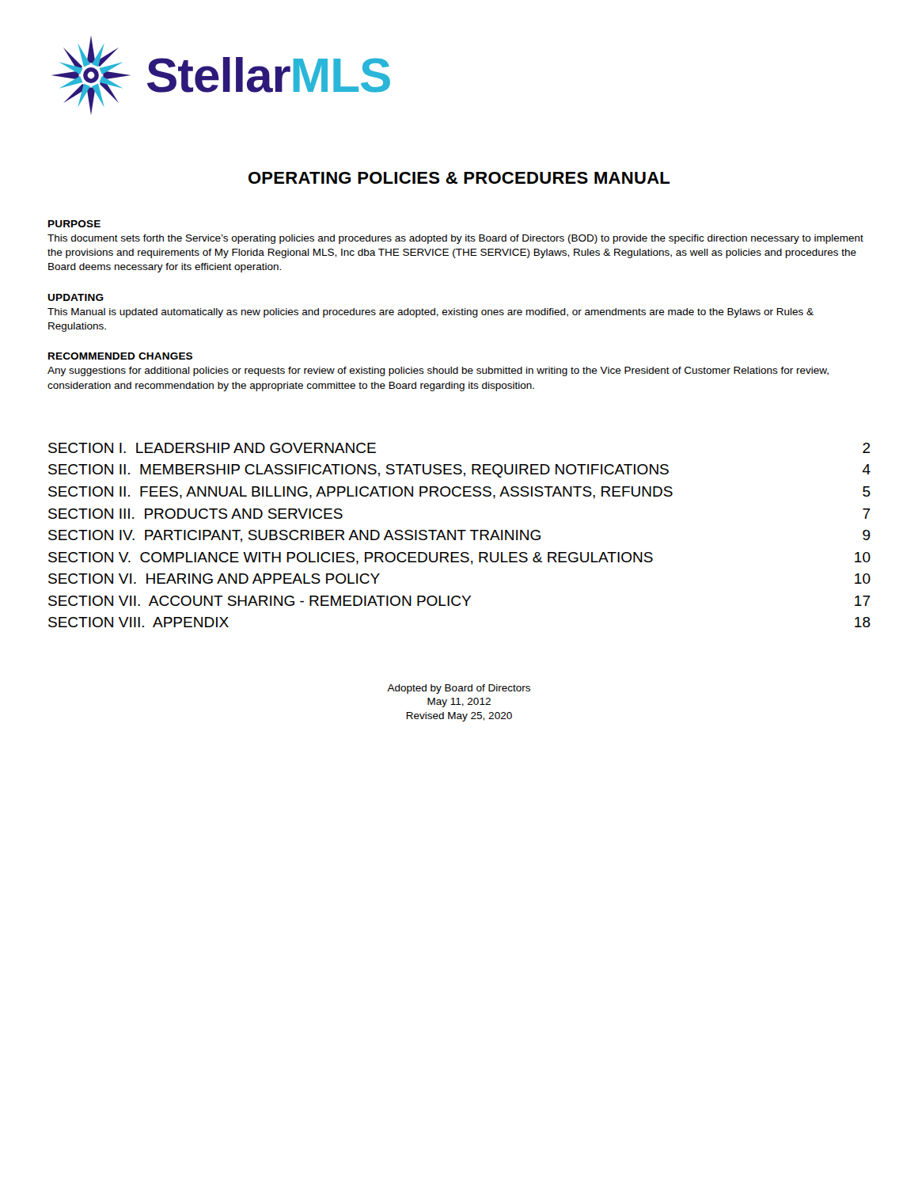Stellar MLS
OPERATING POLICIES & PROCEDURES MANUAL
PURPOSE
This document sets forth the Service’s operating policies and procedures as adopted by its Board of Directors (BOD) to provide the specific direction necessary to implement the provisions and requirements of My Florida Regional MLS, Inc dba THE SERVICE (THE SERVICE) Bylaws, Rules & Regulations, as well as policies and procedures the Board deems necessary for its efficient operation.
UPDATING
This Manual is updated automatically as new policies and procedures are adopted, existing ones are modified, or amendments are made to the Bylaws or Rules & Regulations.
RECOMMENDED CHANGES
Any suggestions for additional policies or requests for review of existing policies should be submitted in writing to the Vice President of Customer Relations for review, consideration and recommendation by the appropriate committee to the Board regarding its disposition.
SECTION I. LEADERSHIP AND GOVERNANCE 2
SECTION II. MEMBERSHIP CLASSIFICATIONS, STATUSES, REQUIRED NOTIFICATIONS 4
SECTION II. FEES, ANNUAL BILLING, APPLICATION PROCESS, ASSISTANTS, REFUNDS 5
SECTION III. PRODUCTS AND SERVICES 7
SECTION IV. PARTICIPANT, SUBSCRIBER AND ASSISTANT TRAINING 9
SECTION V. COMPLIANCE WITH POLICIES, PROCEDURES, RULES & REGULATIONS 10
SECTION VI. HEARING AND APPEALS POLICY 10
SECTION VII. ACCOUNT SHARING - REMEDIATION POLICY 17
SECTION VIII. APPENDIX 18
Adopted by Board of Directors
May 11, 2012
Revised May 25, 2020